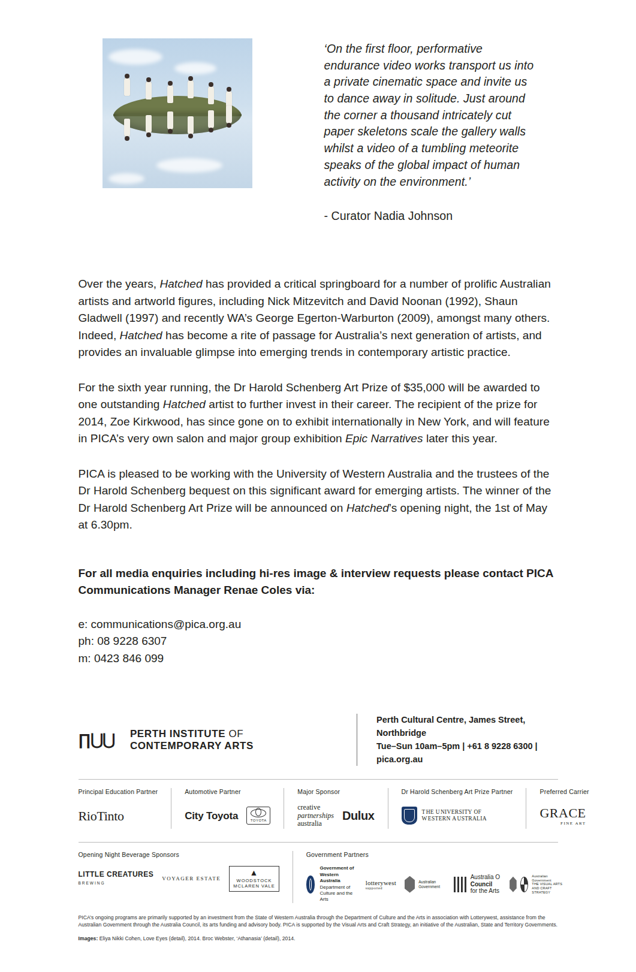‘On the first floor, performative endurance video works transport us into a private cinematic space and invite us to dance away in solitude. Just around the corner a thousand intricately cut paper skeletons scale the gallery walls whilst a video of a tumbling meteorite speaks of the global impact of human activity on the environment.’
- Curator Nadia Johnson
Over the years, Hatched has provided a critical springboard for a number of prolific Australian artists and artworld figures, including Nick Mitzevitch and David Noonan (1992), Shaun Gladwell (1997) and recently WA’s George Egerton-Warburton (2009), amongst many others. Indeed, Hatched has become a rite of passage for Australia’s next generation of artists, and provides an invaluable glimpse into emerging trends in contemporary artistic practice.
For the sixth year running, the Dr Harold Schenberg Art Prize of $35,000 will be awarded to one outstanding Hatched artist to further invest in their career. The recipient of the prize for 2014, Zoe Kirkwood, has since gone on to exhibit internationally in New York, and will feature in PICA’s very own salon and major group exhibition Epic Narratives later this year.
PICA is pleased to be working with the University of Western Australia and the trustees of the Dr Harold Schenberg bequest on this significant award for emerging artists. The winner of the Dr Harold Schenberg Art Prize will be announced on Hatched’s opening night, the 1st of May at 6.30pm.
For all media enquiries including hi-res image & interview requests please contact PICA Communications Manager Renae Coles via:
e: communications@pica.org.au
ph: 08 9228 6307
m: 0423 846 099
∏⋃⋃ PERTH INSTITUTE OF CONTEMPORARY ARTS
Perth Cultural Centre, James Street, Northbridge
Tue–Sun 10am–5pm | +61 8 9228 6300 | pica.org.au
Principal Education Partner
RioTinto
Automotive Partner
City Toyota TOYOTA
Major Sponsor
creative
partnerships
australia Dulux
Dr Harold Schenberg Art Prize Partner
T HE U NIVERSITY OF
W ESTERN A USTRALIA
Preferred Carrier
GRACEFINE ART
Opening Night Beverage Sponsors
LITTLE CREATURES
BREWING VOYAGER ESTATE ▲WOODSTOCK
MCLAREN VALE
Government Partners
Government of Western Australia
Department of Culture and the Arts lotterywestsupported Australian Government Australia O
Council
for the Arts Australian Government
THE VISUAL ARTS AND CRAFT STRATEGY
PICA’s ongoing programs are primarily supported by an investment from the State of Western Australia through the Department of Culture and the Arts in association with Lotterywest, assistance from the Australian Government through the Australia Council, its arts funding and advisory body. PICA is supported by the Visual Arts and Craft Strategy, an initiative of the Australian, State and Territory Governments.
Images: Eliya Nikki Cohen, Love Eyes (detail), 2014. Broc Webster, ‘Athanasia’ (detail), 2014.